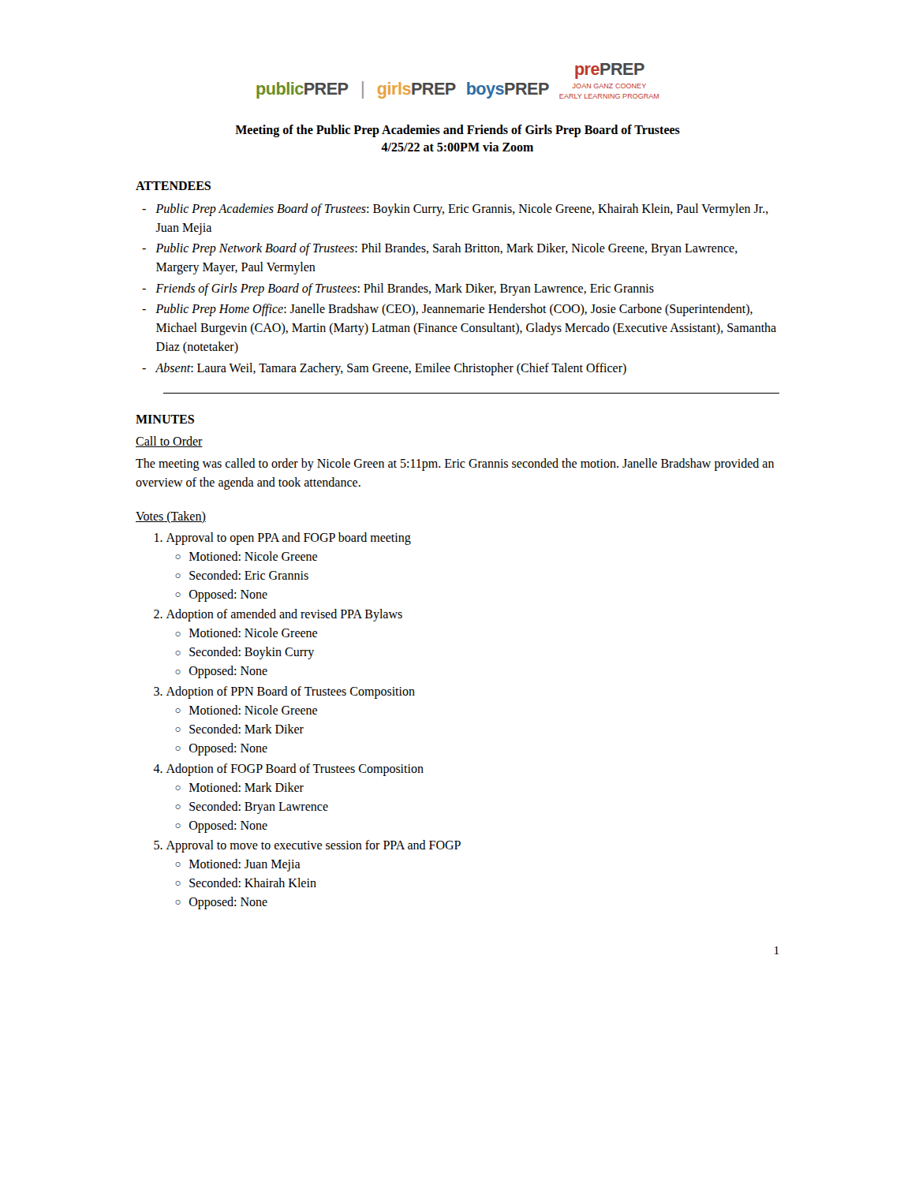public PREP | girls PREP boys PREP pre PREP JOAN GANZ COONEY
EARLY LEARNING PROGRAM
Meeting of the Public Prep Academies and Friends of Girls Prep Board of Trustees
4/25/22 at 5:00PM via Zoom
ATTENDEES
Public Prep Academies Board of Trustees: Boykin Curry, Eric Grannis, Nicole Greene, Khairah Klein, Paul Vermylen Jr., Juan Mejia
Public Prep Network Board of Trustees: Phil Brandes, Sarah Britton, Mark Diker, Nicole Greene, Bryan Lawrence, Margery Mayer, Paul Vermylen
Friends of Girls Prep Board of Trustees: Phil Brandes, Mark Diker, Bryan Lawrence, Eric Grannis
Public Prep Home Office: Janelle Bradshaw (CEO), Jeannemarie Hendershot (COO), Josie Carbone (Superintendent), Michael Burgevin (CAO), Martin (Marty) Latman (Finance Consultant), Gladys Mercado (Executive Assistant), Samantha Diaz (notetaker)
Absent: Laura Weil, Tamara Zachery, Sam Greene, Emilee Christopher (Chief Talent Officer)
MINUTES
Call to Order
The meeting was called to order by Nicole Green at 5:11pm. Eric Grannis seconded the motion. Janelle Bradshaw provided an overview of the agenda and took attendance.
Votes (Taken)
Approval to open PPA and FOGP board meeting
Motioned: Nicole Greene
Seconded: Eric Grannis
Opposed: None
Adoption of amended and revised PPA Bylaws
Motioned: Nicole Greene
Seconded: Boykin Curry
Opposed: None
Adoption of PPN Board of Trustees Composition
Motioned: Nicole Greene
Seconded: Mark Diker
Opposed: None
Adoption of FOGP Board of Trustees Composition
Motioned: Mark Diker
Seconded: Bryan Lawrence
Opposed: None
Approval to move to executive session for PPA and FOGP
Motioned: Juan Mejia
Seconded: Khairah Klein
Opposed: None
1